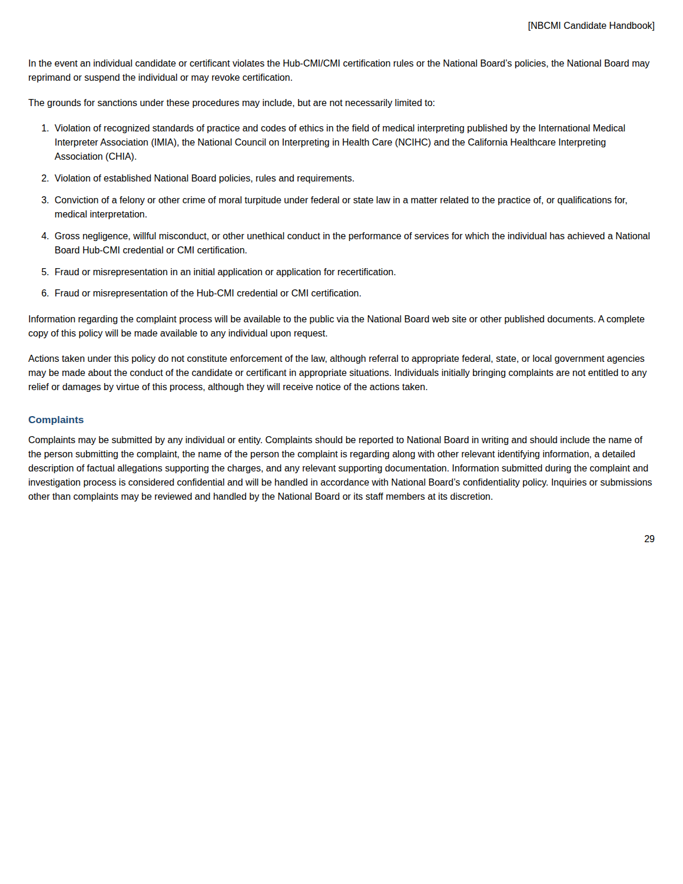[NBCMI Candidate Handbook]
In the event an individual candidate or certificant violates the Hub-CMI/CMI certification rules or the National Board’s policies, the National Board may reprimand or suspend the individual or may revoke certification.
The grounds for sanctions under these procedures may include, but are not necessarily limited to:
Violation of recognized standards of practice and codes of ethics in the field of medical interpreting published by the International Medical Interpreter Association (IMIA), the National Council on Interpreting in Health Care (NCIHC) and the California Healthcare Interpreting Association (CHIA).
Violation of established National Board policies, rules and requirements.
Conviction of a felony or other crime of moral turpitude under federal or state law in a matter related to the practice of, or qualifications for, medical interpretation.
Gross negligence, willful misconduct, or other unethical conduct in the performance of services for which the individual has achieved a National Board Hub-CMI credential or CMI certification.
Fraud or misrepresentation in an initial application or application for recertification.
Fraud or misrepresentation of the Hub-CMI credential or CMI certification.
Information regarding the complaint process will be available to the public via the National Board web site or other published documents. A complete copy of this policy will be made available to any individual upon request.
Actions taken under this policy do not constitute enforcement of the law, although referral to appropriate federal, state, or local government agencies may be made about the conduct of the candidate or certificant in appropriate situations. Individuals initially bringing complaints are not entitled to any relief or damages by virtue of this process, although they will receive notice of the actions taken.
Complaints
Complaints may be submitted by any individual or entity. Complaints should be reported to National Board in writing and should include the name of the person submitting the complaint, the name of the person the complaint is regarding along with other relevant identifying information, a detailed description of factual allegations supporting the charges, and any relevant supporting documentation. Information submitted during the complaint and investigation process is considered confidential and will be handled in accordance with National Board’s confidentiality policy. Inquiries or submissions other than complaints may be reviewed and handled by the National Board or its staff members at its discretion.
29